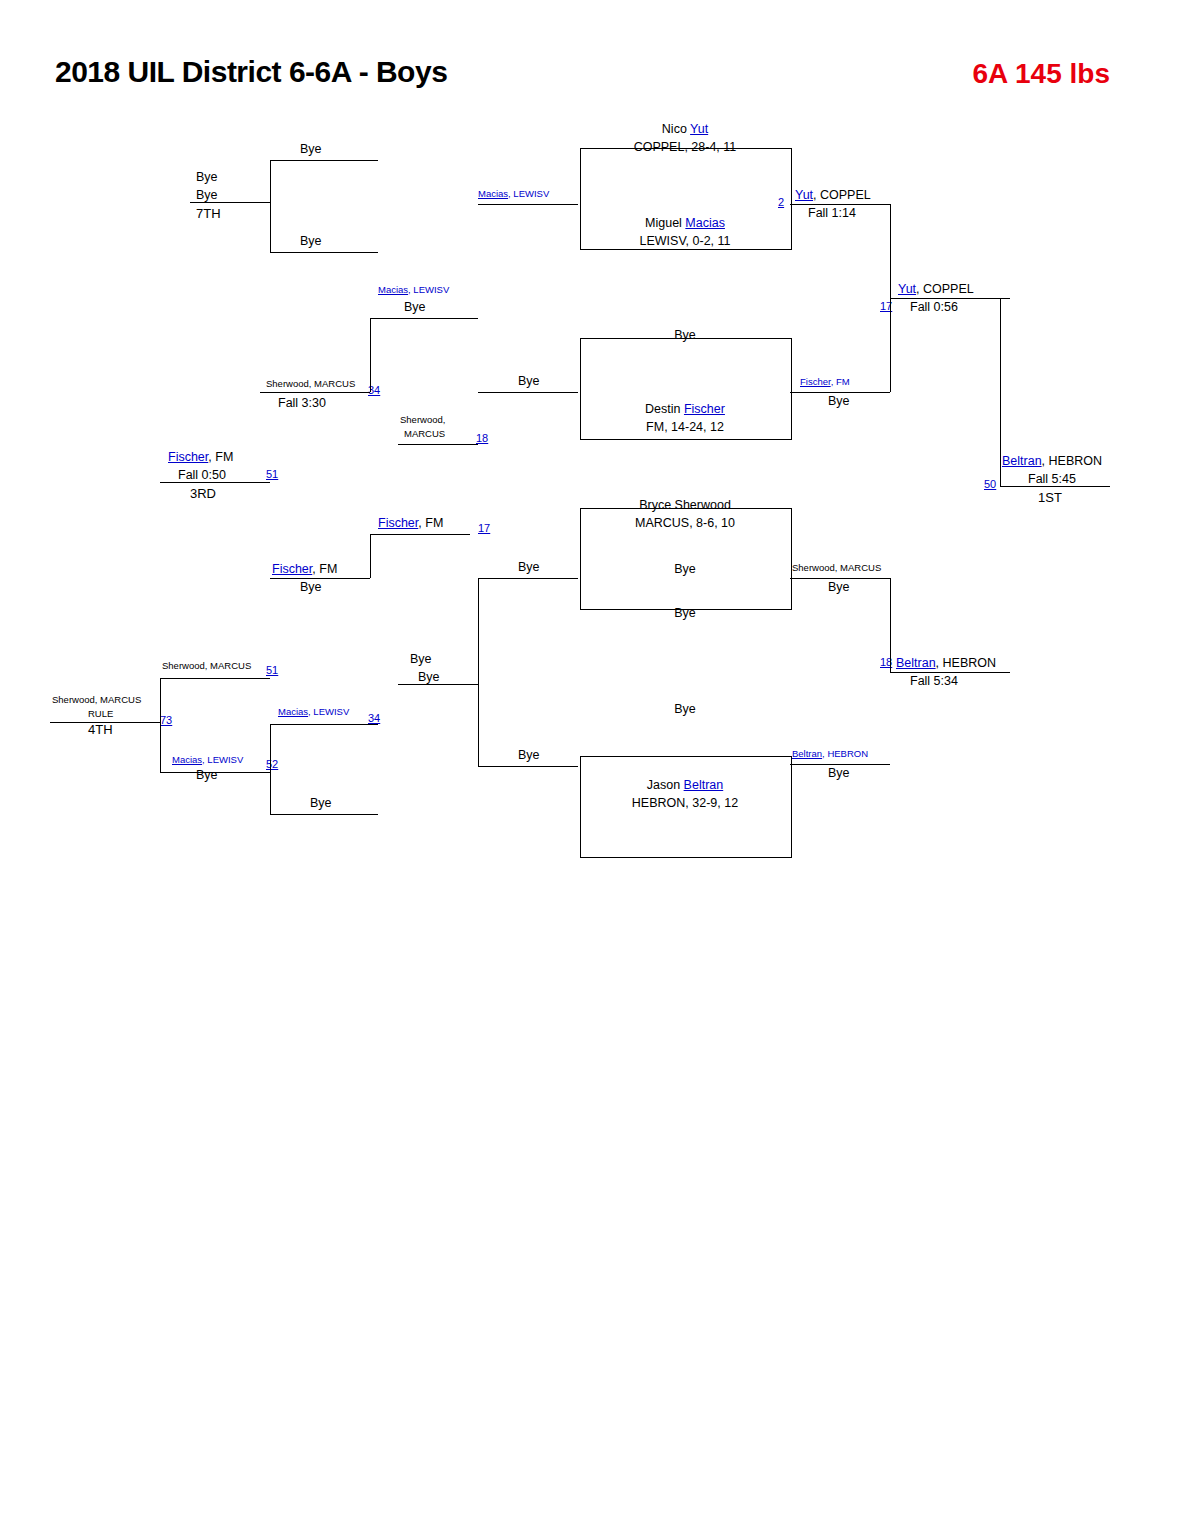2018 UIL District 6-6A - Boys
6A 145 lbs
Bye
Bye
7TH
Bye
Bye
Macias, LEWISV
Nico Yut
COPPEL, 28-4, 11
Miguel Macias
LEWISV, 0-2, 11
2
Yut, COPPEL
Fall 1:14
Macias, LEWISV
Bye
Bye
Sherwood, MARCUS
34
Fall 3:30
Sherwood,
MARCUS
18
Bye
Destin Fischer
FM, 14-24, 12
Fischer, FM
Bye
17
Yut, COPPEL
Fall 0:56
Fischer, FM
Fall 0:50
3RD
51
Fischer, FM
17
Fischer, FM
Bye
Bryce Sherwood
MARCUS, 8-6, 10
Bye
Bye
Sherwood, MARCUS
Bye
Bye
Bye
Bye
Beltran, HEBRON
Fall 5:45
1ST
50
18
Beltran, HEBRON
Fall 5:34
Sherwood, MARCUS
51
Sherwood, MARCUS
RULE
4TH
73
Macias, LEWISV
Bye
52
Macias, LEWISV
34
Bye
Bye
Bye
Jason Beltran
HEBRON, 32-9, 12
Beltran, HEBRON
Bye